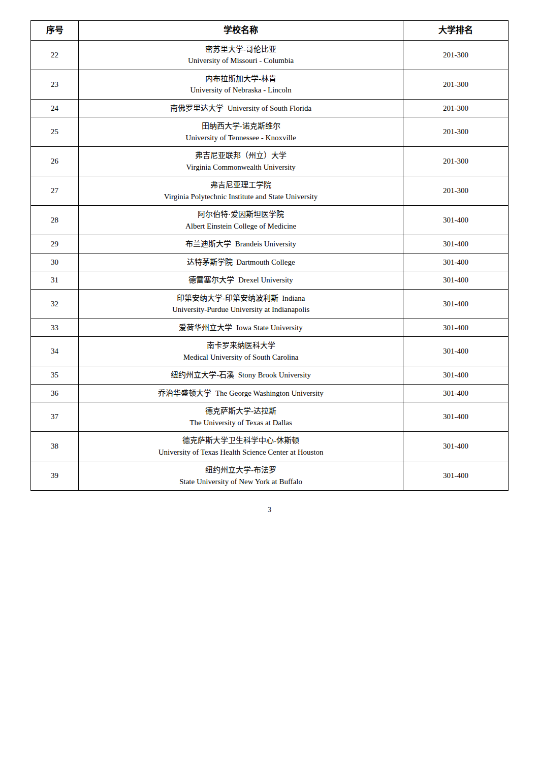| 序号 | 学校名称 | 大学排名 |
| --- | --- | --- |
| 22 | 密苏里大学-哥伦比亚 University of Missouri - Columbia | 201-300 |
| 23 | 内布拉斯加大学-林肯 University of Nebraska - Lincoln | 201-300 |
| 24 | 南佛罗里达大学 University of South Florida | 201-300 |
| 25 | 田纳西大学-诺克斯维尔 University of Tennessee - Knoxville | 201-300 |
| 26 | 弗吉尼亚联邦（州立）大学 Virginia Commonwealth University | 201-300 |
| 27 | 弗吉尼亚理工学院 Virginia Polytechnic Institute and State University | 201-300 |
| 28 | 阿尔伯特·爱因斯坦医学院 Albert Einstein College of Medicine | 301-400 |
| 29 | 布兰迪斯大学 Brandeis University | 301-400 |
| 30 | 达特茅斯学院 Dartmouth College | 301-400 |
| 31 | 德雷塞尔大学 Drexel University | 301-400 |
| 32 | 印第安纳大学-印第安纳波利斯 Indiana University-Purdue University at Indianapolis | 301-400 |
| 33 | 爱荷华州立大学 Iowa State University | 301-400 |
| 34 | 南卡罗来纳医科大学 Medical University of South Carolina | 301-400 |
| 35 | 纽约州立大学-石溪 Stony Brook University | 301-400 |
| 36 | 乔治华盛顿大学 The George Washington University | 301-400 |
| 37 | 德克萨斯大学-达拉斯 The University of Texas at Dallas | 301-400 |
| 38 | 德克萨斯大学卫生科学中心-休斯顿 University of Texas Health Science Center at Houston | 301-400 |
| 39 | 纽约州立大学-布法罗 State University of New York at Buffalo | 301-400 |
3